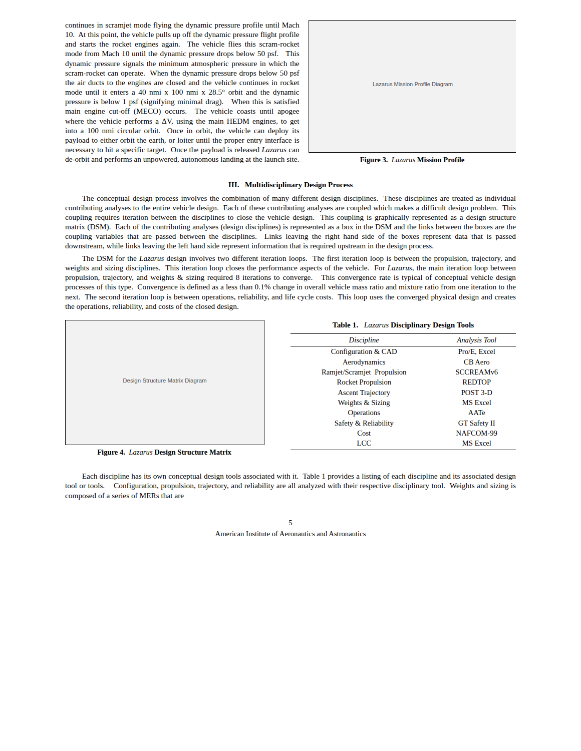Figure 3. Lazarus Mission Profile
continues in scramjet mode flying the dynamic pressure profile until Mach 10. At this point, the vehicle pulls up off the dynamic pressure flight profile and starts the rocket engines again. The vehicle flies this scram-rocket mode from Mach 10 until the dynamic pressure drops below 50 psf. This dynamic pressure signals the minimum atmospheric pressure in which the scram-rocket can operate. When the dynamic pressure drops below 50 psf the air ducts to the engines are closed and the vehicle continues in rocket mode until it enters a 40 nmi x 100 nmi x 28.5° orbit and the dynamic pressure is below 1 psf (signifying minimal drag). When this is satisfied main engine cut-off (MECO) occurs. The vehicle coasts until apogee where the vehicle performs a ΔV, using the main HEDM engines, to get into a 100 nmi circular orbit. Once in orbit, the vehicle can deploy its payload to either orbit the earth, or loiter until the proper entry interface is necessary to hit a specific target. Once the payload is released Lazarus can de-orbit and performs an unpowered, autonomous landing at the launch site.
III. Multidisciplinary Design Process
The conceptual design process involves the combination of many different design disciplines. These disciplines are treated as individual contributing analyses to the entire vehicle design. Each of these contributing analyses are coupled which makes a difficult design problem. This coupling requires iteration between the disciplines to close the vehicle design. This coupling is graphically represented as a design structure matrix (DSM). Each of the contributing analyses (design disciplines) is represented as a box in the DSM and the links between the boxes are the coupling variables that are passed between the disciplines. Links leaving the right hand side of the boxes represent data that is passed downstream, while links leaving the left hand side represent information that is required upstream in the design process.
The DSM for the Lazarus design involves two different iteration loops. The first iteration loop is between the propulsion, trajectory, and weights and sizing disciplines. This iteration loop closes the performance aspects of the vehicle. For Lazarus, the main iteration loop between propulsion, trajectory, and weights & sizing required 8 iterations to converge. This convergence rate is typical of conceptual vehicle design processes of this type. Convergence is defined as a less than 0.1% change in overall vehicle mass ratio and mixture ratio from one iteration to the next. The second iteration loop is between operations, reliability, and life cycle costs. This loop uses the converged physical design and creates the operations, reliability, and costs of the closed design.
Figure 4. Lazarus Design Structure Matrix
Table 1. Lazarus Disciplinary Design Tools
| Discipline | Analysis Tool |
| --- | --- |
| Configuration & CAD | Pro/E, Excel |
| Aerodynamics | CB Aero |
| Ramjet/Scramjet Propulsion | SCCREAMv6 |
| Rocket Propulsion | REDTOP |
| Ascent Trajectory | POST 3-D |
| Weights & Sizing | MS Excel |
| Operations | AATe |
| Safety & Reliability | GT Safety II |
| Cost | NAFCOM-99 |
| LCC | MS Excel |
Each discipline has its own conceptual design tools associated with it. Table 1 provides a listing of each discipline and its associated design tool or tools. Configuration, propulsion, trajectory, and reliability are all analyzed with their respective disciplinary tool. Weights and sizing is composed of a series of MERs that are
5 American Institute of Aeronautics and Astronautics